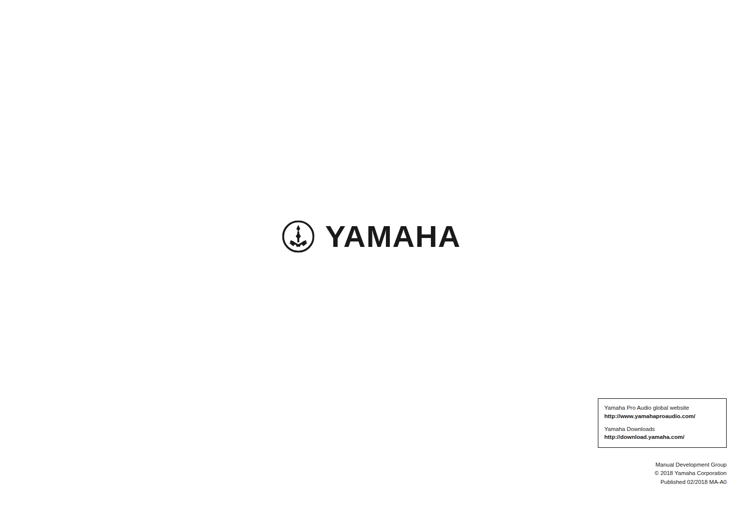YAMAHA
Yamaha Pro Audio global website
http://www.yamahaproaudio.com/
Yamaha Downloads
http://download.yamaha.com/
Manual Development Group
© 2018 Yamaha Corporation
Published 02/2018 MA-A0